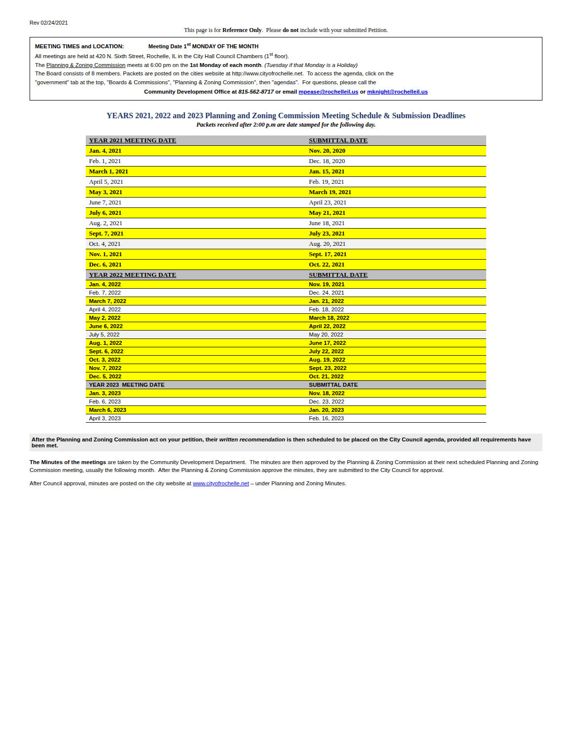Rev 02/24/2021
This page is for Reference Only. Please do not include with your submitted Petition.
MEETING TIMES and LOCATION: Meeting Date 1st MONDAY OF THE MONTH
All meetings are held at 420 N. Sixth Street, Rochelle, IL in the City Hall Council Chambers (1st floor).
The Planning & Zoning Commission meets at 6:00 pm on the 1st Monday of each month. (Tuesday if that Monday is a Holiday)
The Board consists of 8 members. Packets are posted on the cities website at http://www.cityofrochelle.net. To access the agenda, click on the
"government" tab at the top, "Boards & Commissions", "Planning & Zoning Commission", then "agendas". For questions, please call the
Community Development Office at 815-562-8717 or email mpease@rochelleil.us or mknight@rochelleil.us
YEARS 2021, 2022 and 2023 Planning and Zoning Commission Meeting Schedule & Submission Deadlines
Packets received after 2:00 p.m are date stamped for the following day.
| YEAR 2021 MEETING DATE | SUBMITTAL DATE |
| Jan. 4, 2021 | Nov. 20, 2020 |
| Feb. 1, 2021 | Dec. 18, 2020 |
| March 1, 2021 | Jan. 15, 2021 |
| April 5, 2021 | Feb. 19, 2021 |
| May 3, 2021 | March 19, 2021 |
| June 7, 2021 | April 23, 2021 |
| July 6, 2021 | May 21, 2021 |
| Aug. 2, 2021 | June 18, 2021 |
| Sept. 7, 2021 | July 23, 2021 |
| Oct. 4, 2021 | Aug. 20, 2021 |
| Nov. 1, 2021 | Sept. 17, 2021 |
| Dec. 6, 2021 | Oct. 22, 2021 |
| YEAR 2022 MEETING DATE | SUBMITTAL DATE |
| Jan. 4, 2022 | Nov. 19, 2021 |
| Feb. 7, 2022 | Dec. 24, 2021 |
| March 7, 2022 | Jan. 21, 2022 |
| April 4, 2022 | Feb. 18, 2022 |
| May 2, 2022 | March 18, 2022 |
| June 6, 2022 | April 22, 2022 |
| July 5, 2022 | May 20, 2022 |
| Aug. 1, 2022 | June 17, 2022 |
| Sept. 6, 2022 | July 22, 2022 |
| Oct. 3, 2022 | Aug. 19, 2022 |
| Nov. 7, 2022 | Sept. 23, 2022 |
| Dec. 5, 2022 | Oct. 21, 2022 |
| YEAR 2023 MEETING DATE | SUBMITTAL DATE |
| Jan. 3, 2023 | Nov. 18, 2022 |
| Feb. 6, 2023 | Dec. 23, 2022 |
| March 6, 2023 | Jan. 20, 2023 |
| April 3, 2023 | Feb. 16, 2023 |
After the Planning and Zoning Commission act on your petition, their written recommendation is then scheduled to be placed on the City Council agenda, provided all requirements have been met.
The Minutes of the meetings are taken by the Community Development Department. The minutes are then approved by the Planning & Zoning Commission at their next scheduled Planning and Zoning Commission meeting, usually the following month. After the Planning & Zoning Commission approve the minutes, they are submitted to the City Council for approval.
After Council approval, minutes are posted on the city website at www.cityofrochelle.net – under Planning and Zoning Minutes.